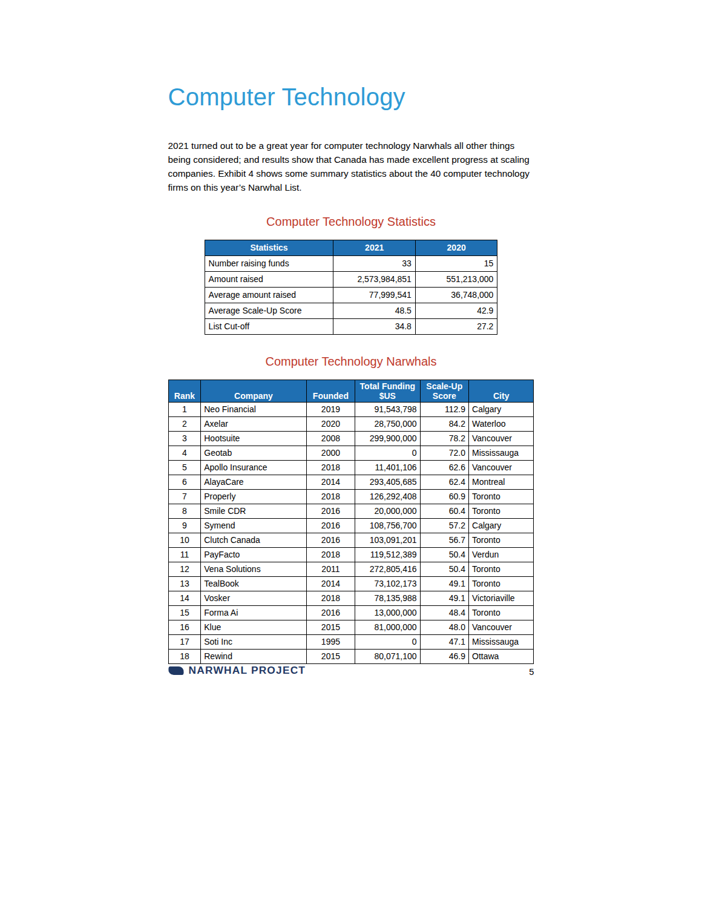Computer Technology
2021 turned out to be a great year for computer technology Narwhals all other things being considered; and results show that Canada has made excellent progress at scaling companies. Exhibit 4 shows some summary statistics about the 40 computer technology firms on this year’s Narwhal List.
Computer Technology Statistics
| Statistics | 2021 | 2020 |
| --- | --- | --- |
| Number raising funds | 33 | 15 |
| Amount raised | 2,573,984,851 | 551,213,000 |
| Average amount raised | 77,999,541 | 36,748,000 |
| Average Scale-Up Score | 48.5 | 42.9 |
| List Cut-off | 34.8 | 27.2 |
Computer Technology Narwhals
| Rank | Company | Founded | Total Funding $US | Scale-Up Score | City |
| --- | --- | --- | --- | --- | --- |
| 1 | Neo Financial | 2019 | 91,543,798 | 112.9 | Calgary |
| 2 | Axelar | 2020 | 28,750,000 | 84.2 | Waterloo |
| 3 | Hootsuite | 2008 | 299,900,000 | 78.2 | Vancouver |
| 4 | Geotab | 2000 | 0 | 72.0 | Mississauga |
| 5 | Apollo Insurance | 2018 | 11,401,106 | 62.6 | Vancouver |
| 6 | AlayaCare | 2014 | 293,405,685 | 62.4 | Montreal |
| 7 | Properly | 2018 | 126,292,408 | 60.9 | Toronto |
| 8 | Smile CDR | 2016 | 20,000,000 | 60.4 | Toronto |
| 9 | Symend | 2016 | 108,756,700 | 57.2 | Calgary |
| 10 | Clutch Canada | 2016 | 103,091,201 | 56.7 | Toronto |
| 11 | PayFacto | 2018 | 119,512,389 | 50.4 | Verdun |
| 12 | Vena Solutions | 2011 | 272,805,416 | 50.4 | Toronto |
| 13 | TealBook | 2014 | 73,102,173 | 49.1 | Toronto |
| 14 | Vosker | 2018 | 78,135,988 | 49.1 | Victoriaville |
| 15 | Forma Ai | 2016 | 13,000,000 | 48.4 | Toronto |
| 16 | Klue | 2015 | 81,000,000 | 48.0 | Vancouver |
| 17 | Soti Inc | 1995 | 0 | 47.1 | Mississauga |
| 18 | Rewind | 2015 | 80,071,100 | 46.9 | Ottawa |
NARWHAL PROJECT
5